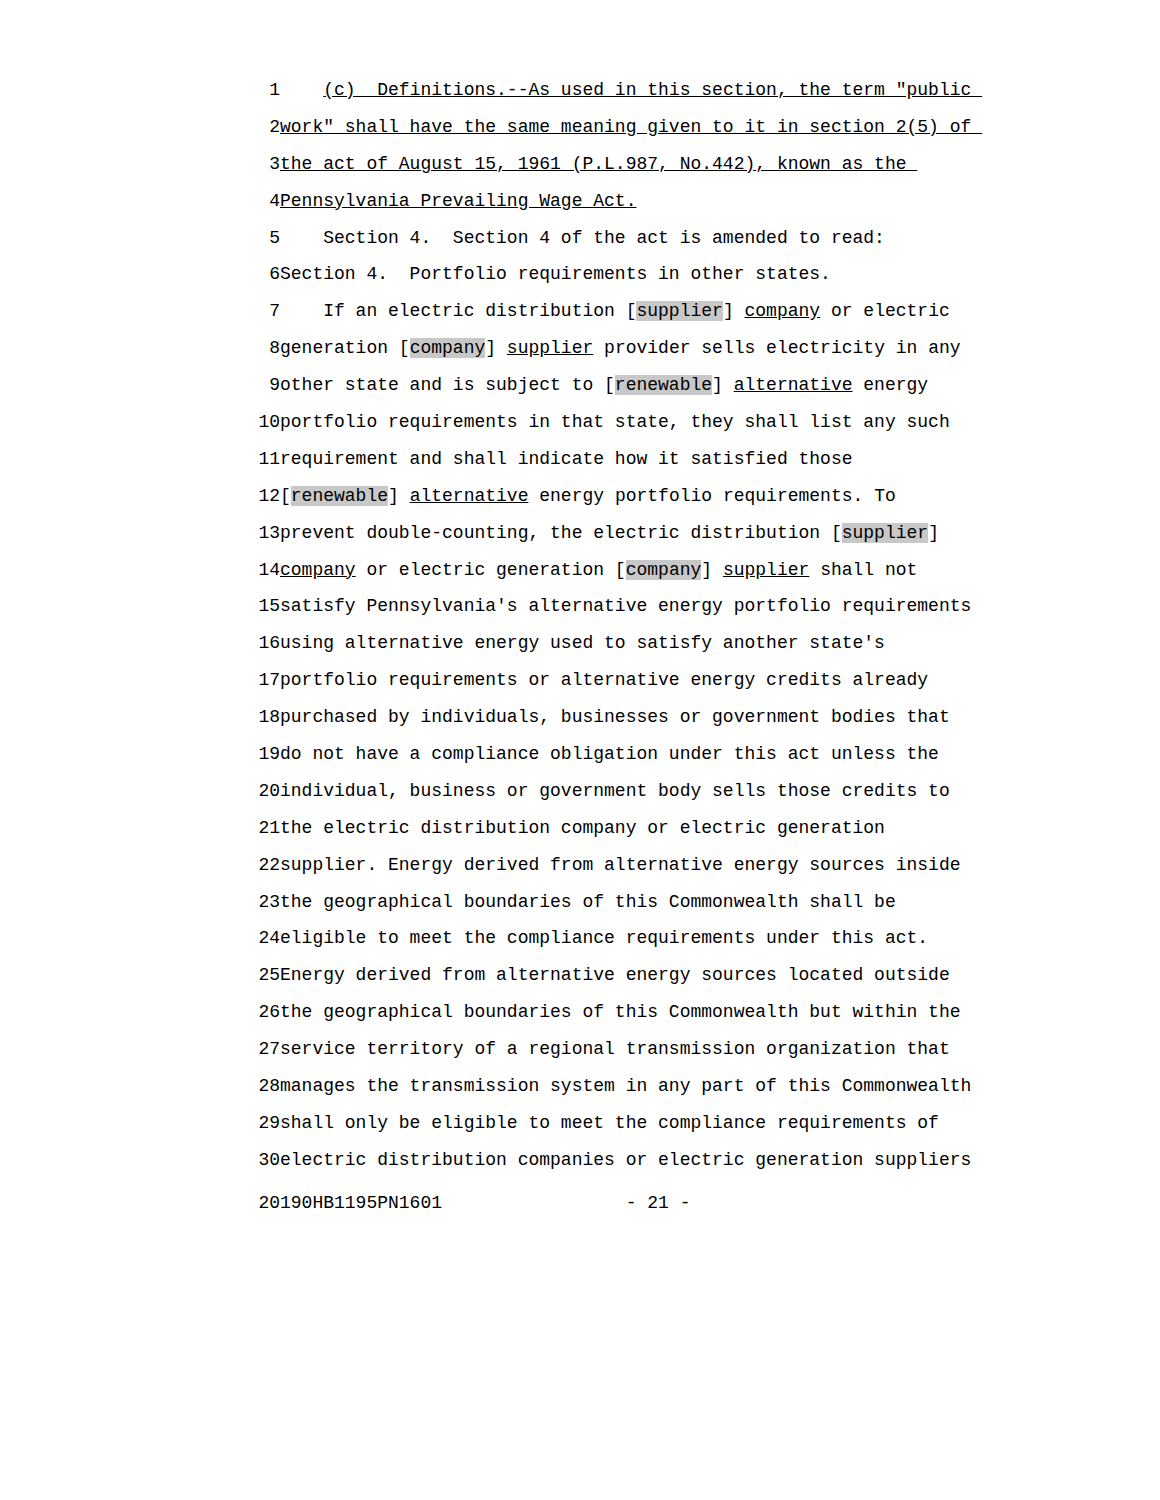| 1 | (c) Definitions.--As used in this section, the term "public |
| 2 | work" shall have the same meaning given to it in section 2(5) of |
| 3 | the act of August 15, 1961 (P.L.987, No.442), known as the |
| 4 | Pennsylvania Prevailing Wage Act. |
| 5 | Section 4. Section 4 of the act is amended to read: |
| 6 | Section 4. Portfolio requirements in other states. |
| 7 | If an electric distribution [ supplier ] company or electric |
| 8 | generation [ company ] supplier provider sells electricity in any |
| 9 | other state and is subject to [ renewable ] alternative energy |
| 10 | portfolio requirements in that state, they shall list any such |
| 11 | requirement and shall indicate how it satisfied those |
| 12 | [ renewable ] alternative energy portfolio requirements. To |
| 13 | prevent double-counting, the electric distribution [ supplier ] |
| 14 | company or electric generation [ company ] supplier shall not |
| 15 | satisfy Pennsylvania's alternative energy portfolio requirements |
| 16 | using alternative energy used to satisfy another state's |
| 17 | portfolio requirements or alternative energy credits already |
| 18 | purchased by individuals, businesses or government bodies that |
| 19 | do not have a compliance obligation under this act unless the |
| 20 | individual, business or government body sells those credits to |
| 21 | the electric distribution company or electric generation |
| 22 | supplier. Energy derived from alternative energy sources inside |
| 23 | the geographical boundaries of this Commonwealth shall be |
| 24 | eligible to meet the compliance requirements under this act. |
| 25 | Energy derived from alternative energy sources located outside |
| 26 | the geographical boundaries of this Commonwealth but within the |
| 27 | service territory of a regional transmission organization that |
| 28 | manages the transmission system in any part of this Commonwealth |
| 29 | shall only be eligible to meet the compliance requirements of |
| 30 | electric distribution companies or electric generation suppliers |
20190HB1195PN1601 - 21 -